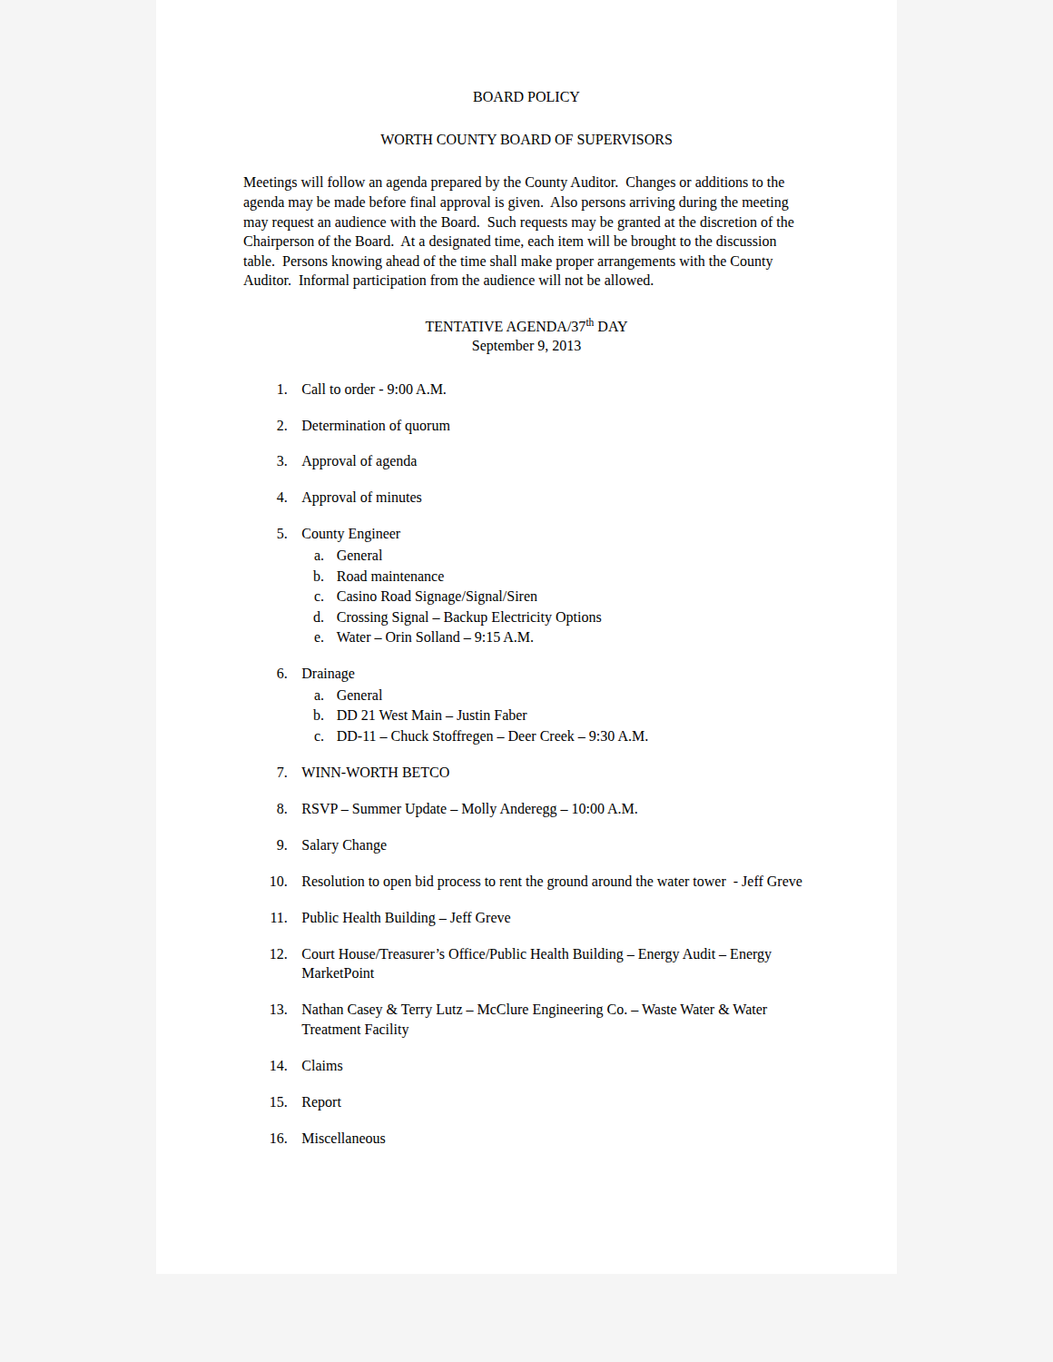BOARD POLICY
WORTH COUNTY BOARD OF SUPERVISORS
Meetings will follow an agenda prepared by the County Auditor. Changes or additions to the agenda may be made before final approval is given. Also persons arriving during the meeting may request an audience with the Board. Such requests may be granted at the discretion of the Chairperson of the Board. At a designated time, each item will be brought to the discussion table. Persons knowing ahead of the time shall make proper arrangements with the County Auditor. Informal participation from the audience will not be allowed.
TENTATIVE AGENDA/37th DAY September 9, 2013
Call to order - 9:00 A.M.
Determination of quorum
Approval of agenda
Approval of minutes
County Engineer
General
Road maintenance
Casino Road Signage/Signal/Siren
Crossing Signal – Backup Electricity Options
Water – Orin Solland – 9:15 A.M.
Drainage
General
DD 21 West Main – Justin Faber
DD-11 – Chuck Stoffregen – Deer Creek – 9:30 A.M.
WINN-WORTH BETCO
RSVP – Summer Update – Molly Anderegg – 10:00 A.M.
Salary Change
Resolution to open bid process to rent the ground around the water tower - Jeff Greve
Public Health Building – Jeff Greve
Court House/Treasurer’s Office/Public Health Building – Energy Audit – Energy MarketPoint
Nathan Casey & Terry Lutz – McClure Engineering Co. – Waste Water & Water Treatment Facility
Claims
Report
Miscellaneous